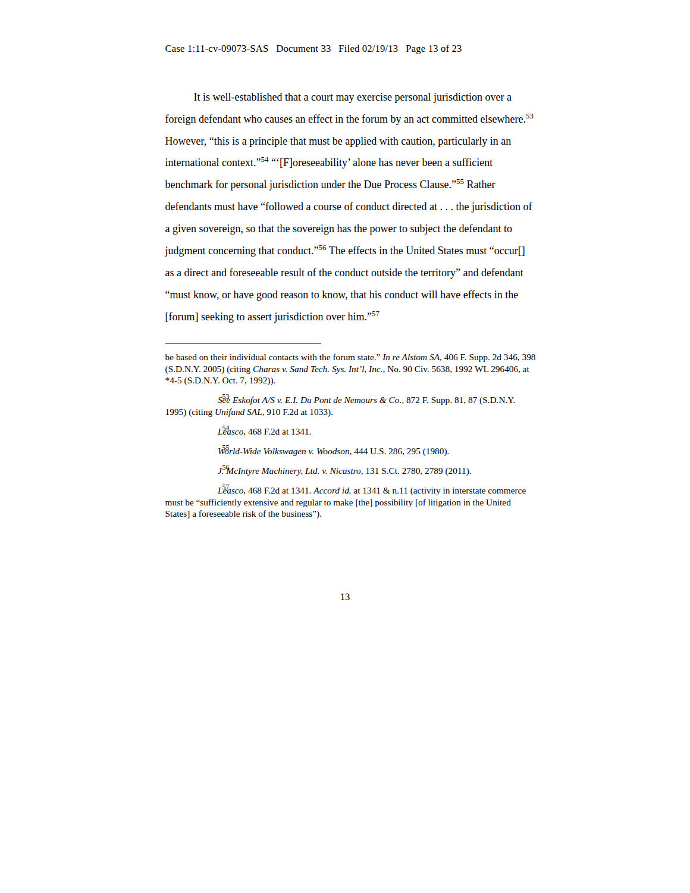Case 1:11-cv-09073-SAS Document 33 Filed 02/19/13 Page 13 of 23
It is well-established that a court may exercise personal jurisdiction over a foreign defendant who causes an effect in the forum by an act committed elsewhere.53 However, “this is a principle that must be applied with caution, particularly in an international context.”54 “‘[F]oreseeability’ alone has never been a sufficient benchmark for personal jurisdiction under the Due Process Clause.”55 Rather defendants must have “followed a course of conduct directed at . . . the jurisdiction of a given sovereign, so that the sovereign has the power to subject the defendant to judgment concerning that conduct.”56 The effects in the United States must “occur[] as a direct and foreseeable result of the conduct outside the territory” and defendant “must know, or have good reason to know, that his conduct will have effects in the [forum] seeking to assert jurisdiction over him.”57
be based on their individual contacts with the forum state.” In re Alstom SA, 406 F. Supp. 2d 346, 398 (S.D.N.Y. 2005) (citing Charas v. Sand Tech. Sys. Int’l, Inc., No. 90 Civ. 5638, 1992 WL 296406, at *4-5 (S.D.N.Y. Oct. 7, 1992)).
53 See Eskofot A/S v. E.I. Du Pont de Nemours & Co., 872 F. Supp. 81, 87 (S.D.N.Y. 1995) (citing Unifund SAL, 910 F.2d at 1033).
54 Leasco, 468 F.2d at 1341.
55 World-Wide Volkswagen v. Woodson, 444 U.S. 286, 295 (1980).
56 J. McIntyre Machinery, Ltd. v. Nicastro, 131 S.Ct. 2780, 2789 (2011).
57 Leasco, 468 F.2d at 1341. Accord id. at 1341 & n.11 (activity in interstate commerce must be “sufficiently extensive and regular to make [the] possibility [of litigation in the United States] a foreseeable risk of the business”).
13